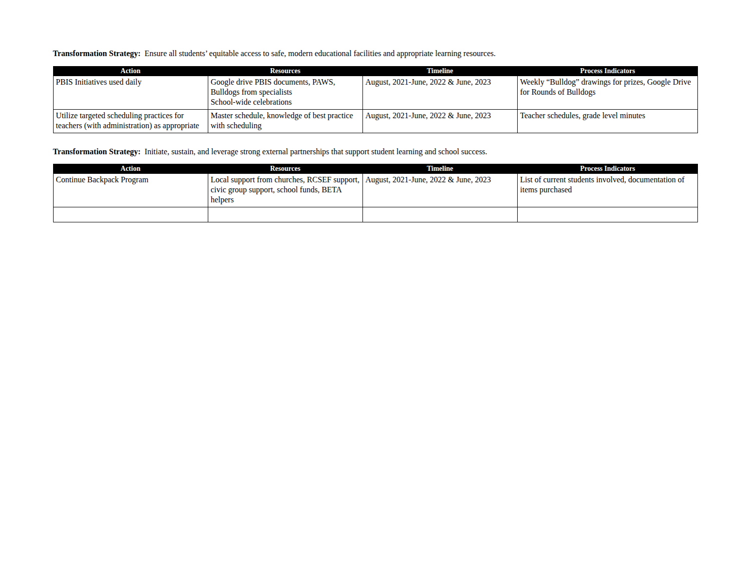Transformation Strategy: Ensure all students’ equitable access to safe, modern educational facilities and appropriate learning resources.
| Action | Resources | Timeline | Process Indicators |
| --- | --- | --- | --- |
| PBIS Initiatives used daily | Google drive PBIS documents, PAWS, Bulldogs from specialists School-wide celebrations | August, 2021-June, 2022 & June, 2023 | Weekly “Bulldog” drawings for prizes, Google Drive for Rounds of Bulldogs |
| Utilize targeted scheduling practices for teachers (with administration) as appropriate | Master schedule, knowledge of best practice with scheduling | August, 2021-June, 2022 & June, 2023 | Teacher schedules, grade level minutes |
Transformation Strategy: Initiate, sustain, and leverage strong external partnerships that support student learning and school success.
| Action | Resources | Timeline | Process Indicators |
| --- | --- | --- | --- |
| Continue Backpack Program | Local support from churches, RCSEF support, civic group support, school funds, BETA helpers | August, 2021-June, 2022 & June, 2023 | List of current students involved, documentation of items purchased |